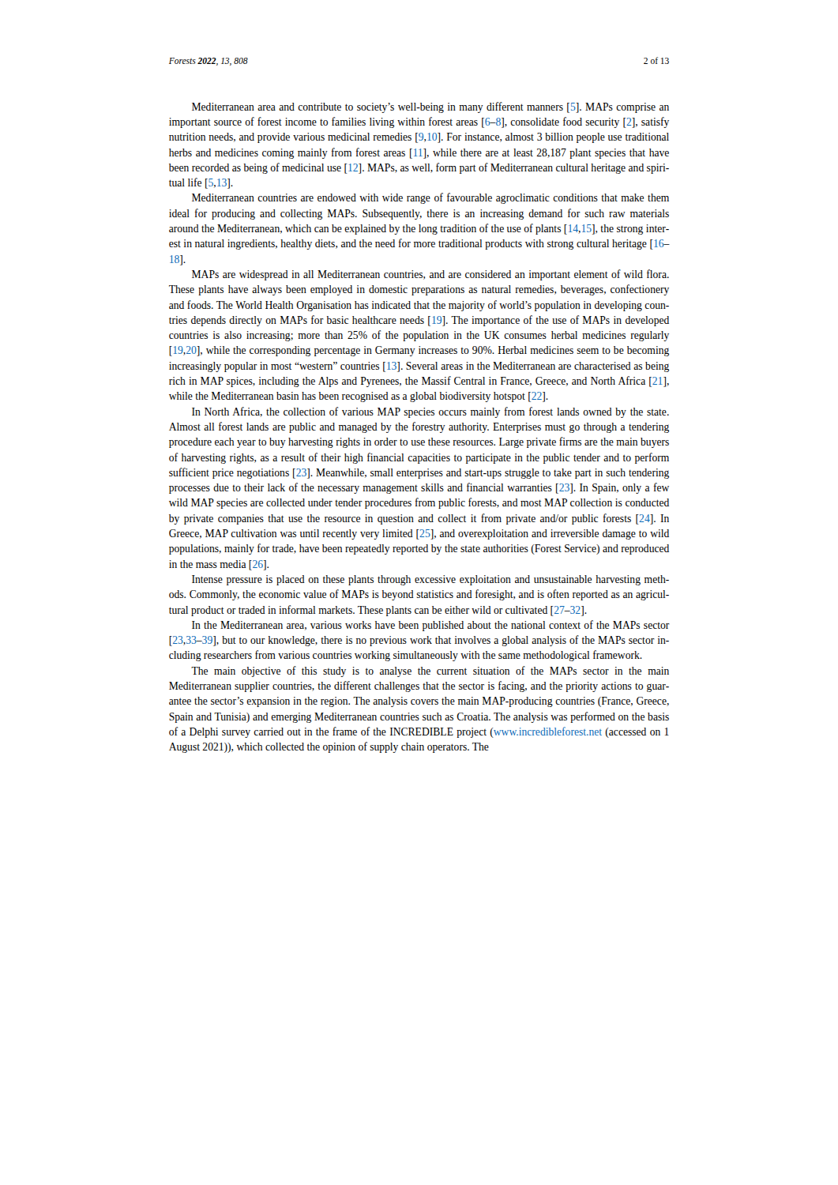Forests 2022, 13, 808 2 of 13
Mediterranean area and contribute to society’s well-being in many different manners [5]. MAPs comprise an important source of forest income to families living within forest areas [6–8], consolidate food security [2], satisfy nutrition needs, and provide various medicinal remedies [9,10]. For instance, almost 3 billion people use traditional herbs and medicines coming mainly from forest areas [11], while there are at least 28,187 plant species that have been recorded as being of medicinal use [12]. MAPs, as well, form part of Mediterranean cultural heritage and spiritual life [5,13].
Mediterranean countries are endowed with wide range of favourable agroclimatic conditions that make them ideal for producing and collecting MAPs. Subsequently, there is an increasing demand for such raw materials around the Mediterranean, which can be explained by the long tradition of the use of plants [14,15], the strong interest in natural ingredients, healthy diets, and the need for more traditional products with strong cultural heritage [16–18].
MAPs are widespread in all Mediterranean countries, and are considered an important element of wild flora. These plants have always been employed in domestic preparations as natural remedies, beverages, confectionery and foods. The World Health Organisation has indicated that the majority of world’s population in developing countries depends directly on MAPs for basic healthcare needs [19]. The importance of the use of MAPs in developed countries is also increasing; more than 25% of the population in the UK consumes herbal medicines regularly [19,20], while the corresponding percentage in Germany increases to 90%. Herbal medicines seem to be becoming increasingly popular in most “western” countries [13]. Several areas in the Mediterranean are characterised as being rich in MAP spices, including the Alps and Pyrenees, the Massif Central in France, Greece, and North Africa [21], while the Mediterranean basin has been recognised as a global biodiversity hotspot [22].
In North Africa, the collection of various MAP species occurs mainly from forest lands owned by the state. Almost all forest lands are public and managed by the forestry authority. Enterprises must go through a tendering procedure each year to buy harvesting rights in order to use these resources. Large private firms are the main buyers of harvesting rights, as a result of their high financial capacities to participate in the public tender and to perform sufficient price negotiations [23]. Meanwhile, small enterprises and start-ups struggle to take part in such tendering processes due to their lack of the necessary management skills and financial warranties [23]. In Spain, only a few wild MAP species are collected under tender procedures from public forests, and most MAP collection is conducted by private companies that use the resource in question and collect it from private and/or public forests [24]. In Greece, MAP cultivation was until recently very limited [25], and overexploitation and irreversible damage to wild populations, mainly for trade, have been repeatedly reported by the state authorities (Forest Service) and reproduced in the mass media [26].
Intense pressure is placed on these plants through excessive exploitation and unsustainable harvesting methods. Commonly, the economic value of MAPs is beyond statistics and foresight, and is often reported as an agricultural product or traded in informal markets. These plants can be either wild or cultivated [27–32].
In the Mediterranean area, various works have been published about the national context of the MAPs sector [23,33–39], but to our knowledge, there is no previous work that involves a global analysis of the MAPs sector including researchers from various countries working simultaneously with the same methodological framework.
The main objective of this study is to analyse the current situation of the MAPs sector in the main Mediterranean supplier countries, the different challenges that the sector is facing, and the priority actions to guarantee the sector’s expansion in the region. The analysis covers the main MAP-producing countries (France, Greece, Spain and Tunisia) and emerging Mediterranean countries such as Croatia. The analysis was performed on the basis of a Delphi survey carried out in the frame of the INCREDIBLE project (www.incredibleforest.net (accessed on 1 August 2021)), which collected the opinion of supply chain operators. The